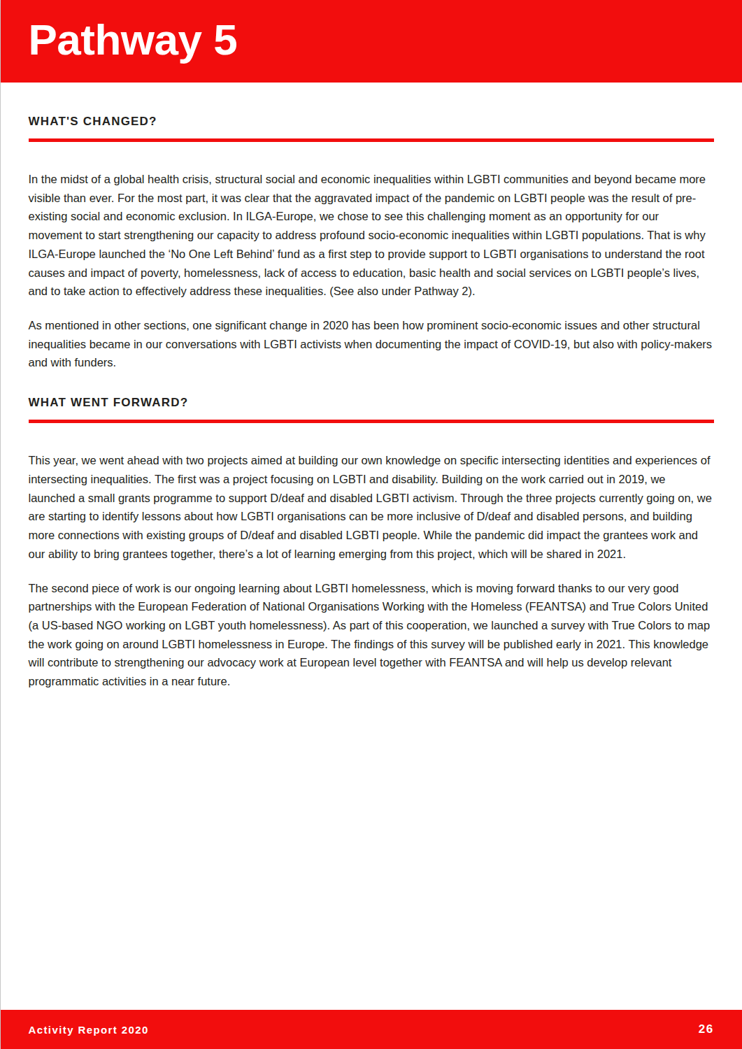Pathway 5
What's changed?
In the midst of a global health crisis, structural social and economic inequalities within LGBTI communities and beyond became more visible than ever. For the most part, it was clear that the aggravated impact of the pandemic on LGBTI people was the result of pre-existing social and economic exclusion. In ILGA-Europe, we chose to see this challenging moment as an opportunity for our movement to start strengthening our capacity to address profound socio-economic inequalities within LGBTI populations. That is why ILGA-Europe launched the ‘No One Left Behind’ fund as a first step to provide support to LGBTI organisations to understand the root causes and impact of poverty, homelessness, lack of access to education, basic health and social services on LGBTI people’s lives, and to take action to effectively address these inequalities. (See also under Pathway 2).
As mentioned in other sections, one significant change in 2020 has been how prominent socio-economic issues and other structural inequalities became in our conversations with LGBTI activists when documenting the impact of COVID-19, but also with policy-makers and with funders.
What went forward?
This year, we went ahead with two projects aimed at building our own knowledge on specific intersecting identities and experiences of intersecting inequalities. The first was a project focusing on LGBTI and disability. Building on the work carried out in 2019, we launched a small grants programme to support D/deaf and disabled LGBTI activism. Through the three projects currently going on, we are starting to identify lessons about how LGBTI organisations can be more inclusive of D/deaf and disabled persons, and building more connections with existing groups of D/deaf and disabled LGBTI people. While the pandemic did impact the grantees work and our ability to bring grantees together, there’s a lot of learning emerging from this project, which will be shared in 2021.
The second piece of work is our ongoing learning about LGBTI homelessness, which is moving forward thanks to our very good partnerships with the European Federation of National Organisations Working with the Homeless (FEANTSA) and True Colors United (a US-based NGO working on LGBT youth homelessness). As part of this cooperation, we launched a survey with True Colors to map the work going on around LGBTI homelessness in Europe. The findings of this survey will be published early in 2021. This knowledge will contribute to strengthening our advocacy work at European level together with FEANTSA and will help us develop relevant programmatic activities in a near future.
Activity Report 2020 26